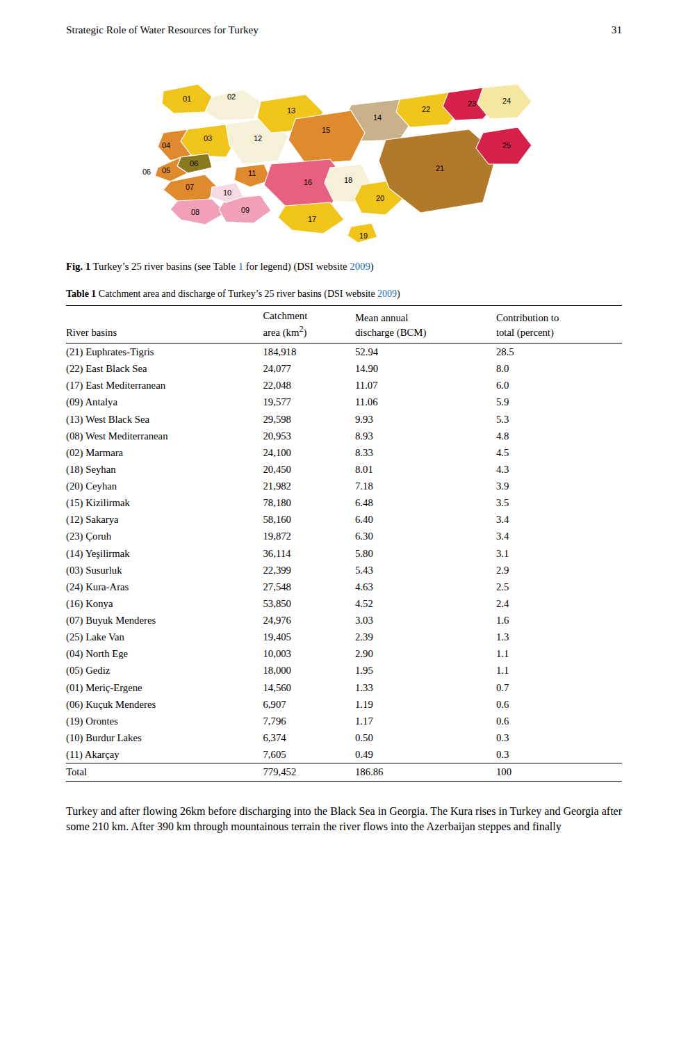Strategic Role of Water Resources for Turkey 31
01 02 03 04 06 06 05 07 08 09 10 11 12 13 14 15 16 17 18 19 20 21 22 23 24 25
Fig. 1 Turkey’s 25 river basins (see Table 1 for legend) (DSI website 2009)
Table 1 Catchment area and discharge of Turkey’s 25 river basins (DSI website 2009 )
| River basins | Catchment area (km 2 ) | Mean annual discharge (BCM) | Contribution to total (percent) |
| --- | --- | --- | --- |
| (21) Euphrates-Tigris | 184,918 | 52.94 | 28.5 |
| (22) East Black Sea | 24,077 | 14.90 | 8.0 |
| (17) East Mediterranean | 22,048 | 11.07 | 6.0 |
| (09) Antalya | 19,577 | 11.06 | 5.9 |
| (13) West Black Sea | 29,598 | 9.93 | 5.3 |
| (08) West Mediterranean | 20,953 | 8.93 | 4.8 |
| (02) Marmara | 24,100 | 8.33 | 4.5 |
| (18) Seyhan | 20,450 | 8.01 | 4.3 |
| (20) Ceyhan | 21,982 | 7.18 | 3.9 |
| (15) Kizilirmak | 78,180 | 6.48 | 3.5 |
| (12) Sakarya | 58,160 | 6.40 | 3.4 |
| (23) Çoruh | 19,872 | 6.30 | 3.4 |
| (14) Yeşilirmak | 36,114 | 5.80 | 3.1 |
| (03) Susurluk | 22,399 | 5.43 | 2.9 |
| (24) Kura-Aras | 27,548 | 4.63 | 2.5 |
| (16) Konya | 53,850 | 4.52 | 2.4 |
| (07) Buyuk Menderes | 24,976 | 3.03 | 1.6 |
| (25) Lake Van | 19,405 | 2.39 | 1.3 |
| (04) North Ege | 10,003 | 2.90 | 1.1 |
| (05) Gediz | 18,000 | 1.95 | 1.1 |
| (01) Meriç-Ergene | 14,560 | 1.33 | 0.7 |
| (06) Kuçuk Menderes | 6,907 | 1.19 | 0.6 |
| (19) Orontes | 7,796 | 1.17 | 0.6 |
| (10) Burdur Lakes | 6,374 | 0.50 | 0.3 |
| (11) Akarçay | 7,605 | 0.49 | 0.3 |
| Total | 779,452 | 186.86 | 100 |
Turkey and after flowing 26km before discharging into the Black Sea in Georgia. The Kura rises in Turkey and Georgia after some 210 km. After 390 km through mountainous terrain the river flows into the Azerbaijan steppes and finally